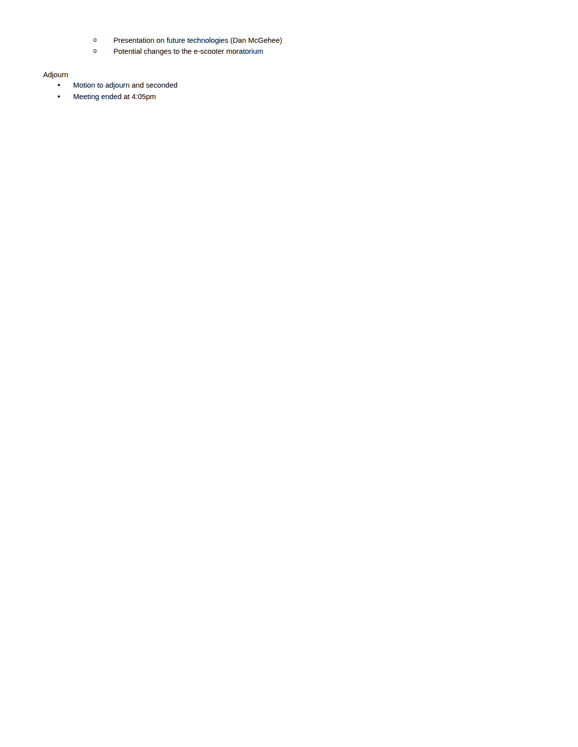Presentation on future technologies (Dan McGehee)
Potential changes to the e-scooter moratorium
Adjourn
Motion to adjourn and seconded
Meeting ended at 4:05pm